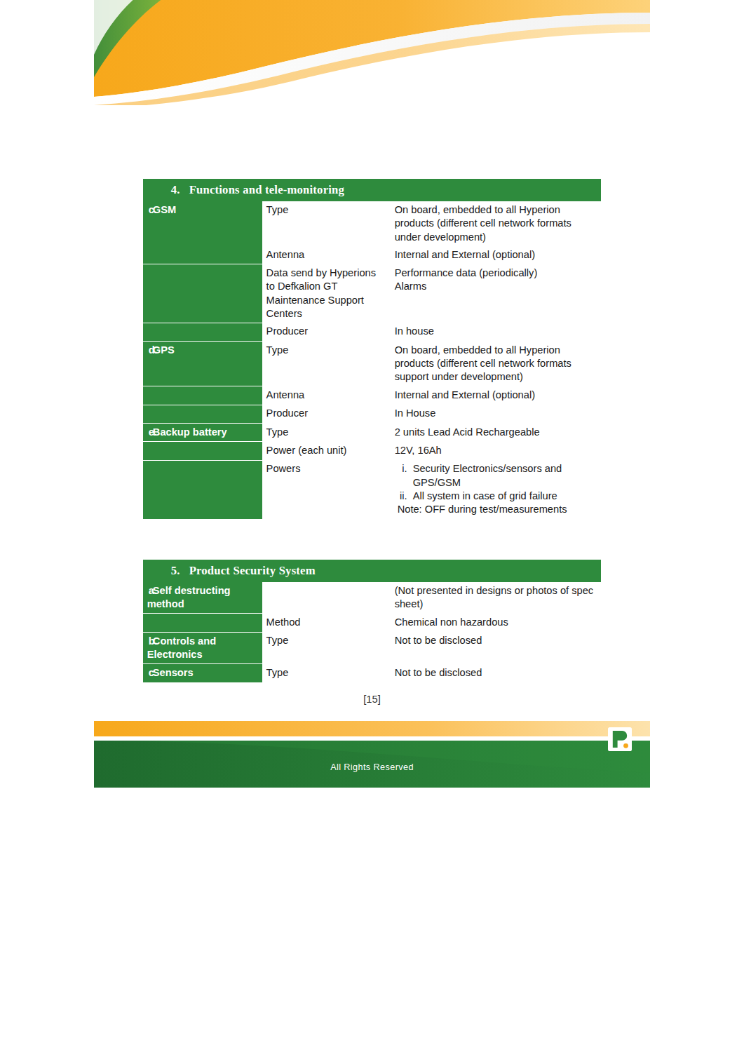| 4. Functions and tele-monitoring |
| c. GSM | Type | On board, embedded to all Hyperion products (different cell network formats under development) |
| | Antenna | Internal and External (optional) |
| | Data send by Hyperions to Defkalion GT Maintenance Support Centers | Performance data (periodically) Alarms |
| | Producer | In house |
| d. GPS | Type | On board, embedded to all Hyperion products (different cell network formats support under development) |
| | Antenna | Internal and External (optional) |
| | Producer | In House |
| e. Backup battery | Type | 2 units Lead Acid Rechargeable |
| | Power (each unit) | 12V, 16Ah |
| | Powers | Security Electronics/sensors and GPS/GSM All system in case of grid failure Note: OFF during test/measurements |
| 5. Product Security System |
| a. Self destructing method | | (Not presented in designs or photos of spec sheet) |
| | Method | Chemical non hazardous |
| b. Controls and Electronics | Type | Not to be disclosed |
| c. Sensors | Type | Not to be disclosed |
[15]
All Rights Reserved